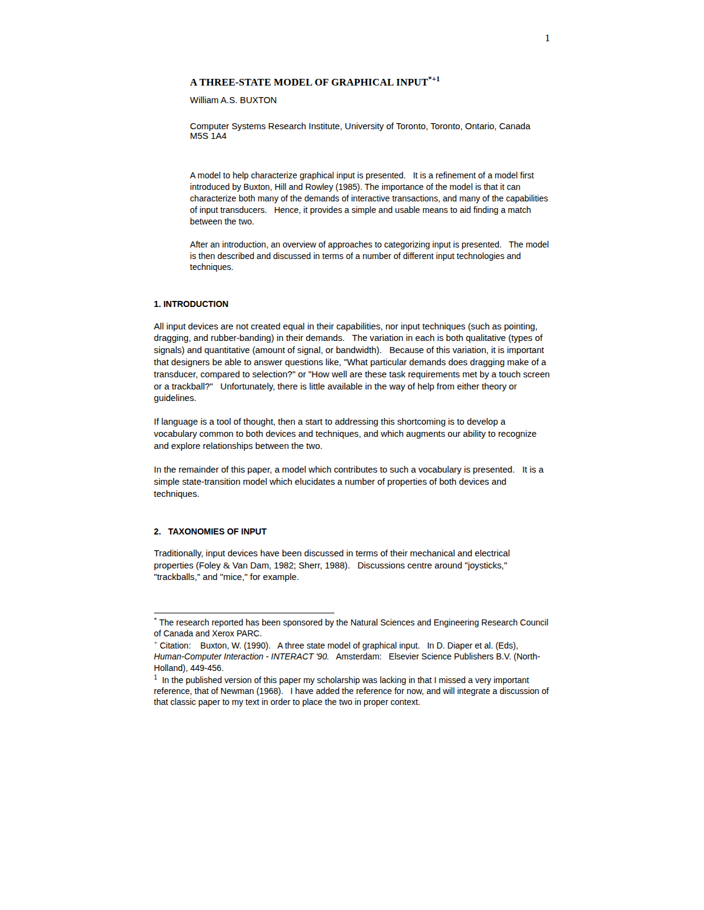1
A THREE-STATE MODEL OF GRAPHICAL INPUT*+1
William A.S. BUXTON
Computer Systems Research Institute, University of Toronto, Toronto, Ontario, Canada M5S 1A4
A model to help characterize graphical input is presented. It is a refinement of a model first introduced by Buxton, Hill and Rowley (1985). The importance of the model is that it can characterize both many of the demands of interactive transactions, and many of the capabilities of input transducers. Hence, it provides a simple and usable means to aid finding a match between the two.
After an introduction, an overview of approaches to categorizing input is presented. The model is then described and discussed in terms of a number of different input technologies and techniques.
1. INTRODUCTION
All input devices are not created equal in their capabilities, nor input techniques (such as pointing, dragging, and rubber-banding) in their demands. The variation in each is both qualitative (types of signals) and quantitative (amount of signal, or bandwidth). Because of this variation, it is important that designers be able to answer questions like, "What particular demands does dragging make of a transducer, compared to selection?" or "How well are these task requirements met by a touch screen or a trackball?" Unfortunately, there is little available in the way of help from either theory or guidelines.
If language is a tool of thought, then a start to addressing this shortcoming is to develop a vocabulary common to both devices and techniques, and which augments our ability to recognize and explore relationships between the two.
In the remainder of this paper, a model which contributes to such a vocabulary is presented. It is a simple state-transition model which elucidates a number of properties of both devices and techniques.
2. TAXONOMIES OF INPUT
Traditionally, input devices have been discussed in terms of their mechanical and electrical properties (Foley & Van Dam, 1982; Sherr, 1988). Discussions centre around "joysticks," "trackballs," and "mice," for example.
* The research reported has been sponsored by the Natural Sciences and Engineering Research Council of Canada and Xerox PARC.
+ Citation: Buxton, W. (1990). A three state model of graphical input. In D. Diaper et al. (Eds), Human-Computer Interaction - INTERACT '90. Amsterdam: Elsevier Science Publishers B.V. (North-Holland), 449-456.
1 In the published version of this paper my scholarship was lacking in that I missed a very important reference, that of Newman (1968). I have added the reference for now, and will integrate a discussion of that classic paper to my text in order to place the two in proper context.